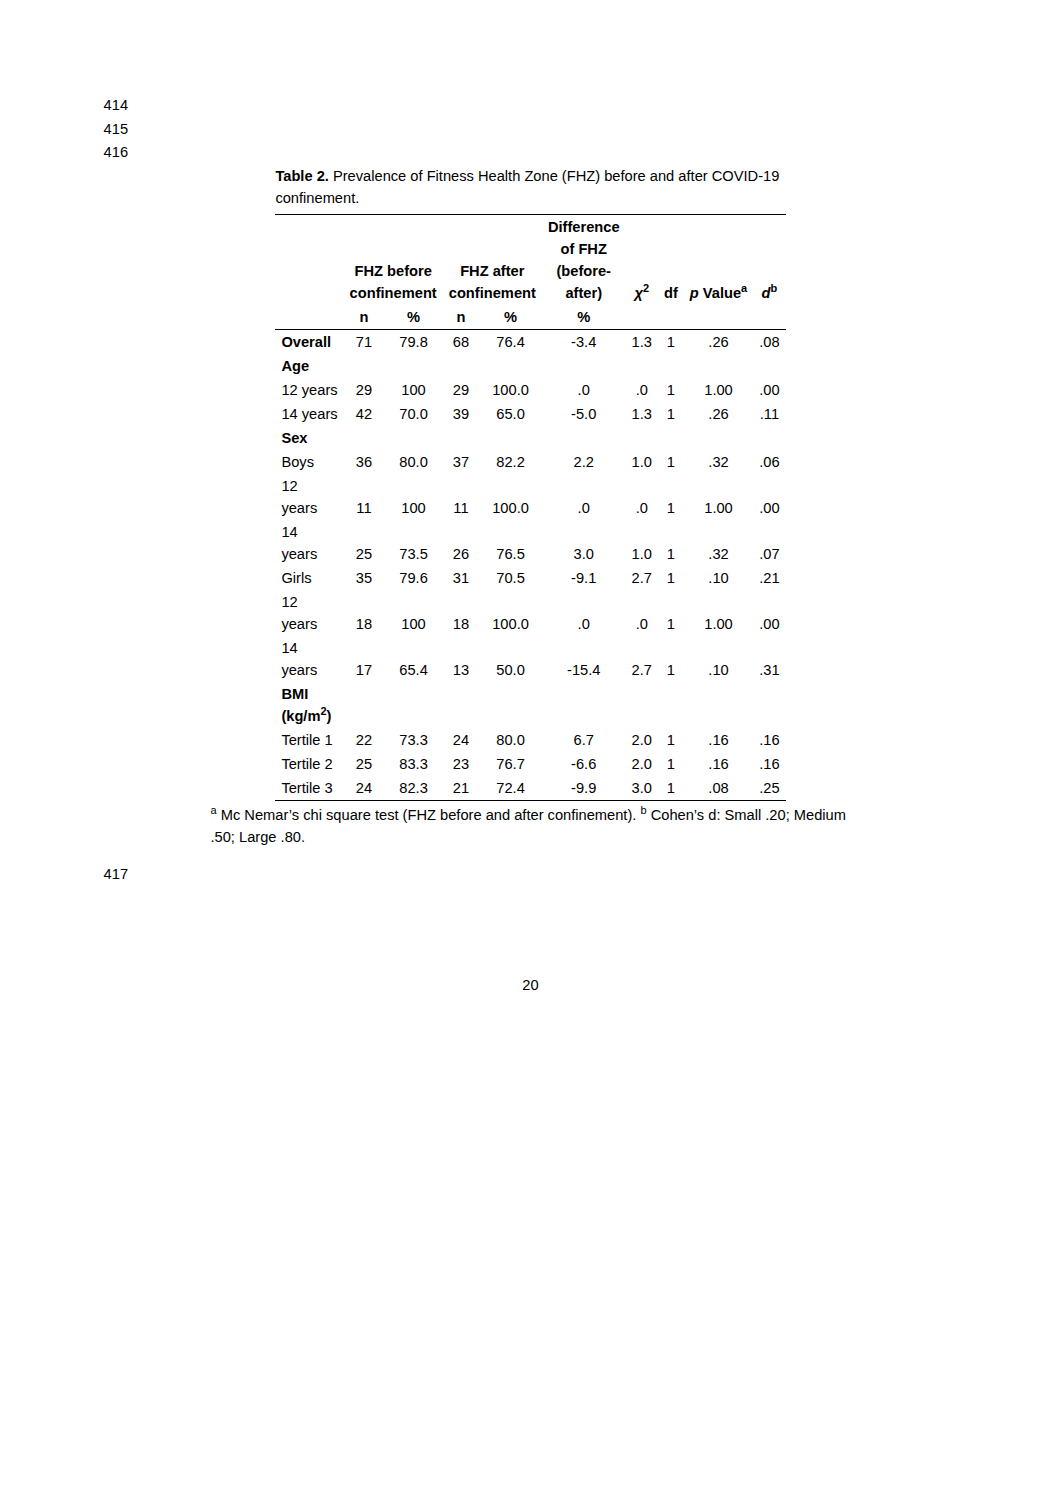414
415
416
Table 2. Prevalence of Fitness Health Zone (FHZ) before and after COVID-19 confinement.
| | FHZ before confinement | FHZ after confinement | Difference of FHZ (before- after) | χ 2 | df | p Value a | d b |
| --- | --- | --- | --- | --- | --- | --- | --- |
| | n | % | n | % | % | | | | |
| Overall | 71 | 79.8 | 68 | 76.4 | -3.4 | 1.3 | 1 | .26 | .08 |
| Age | | | | | | | | | |
| 12 years | 29 | 100 | 29 | 100.0 | .0 | .0 | 1 | 1.00 | .00 |
| 14 years | 42 | 70.0 | 39 | 65.0 | -5.0 | 1.3 | 1 | .26 | .11 |
| Sex | | | | | | | | | |
| Boys | 36 | 80.0 | 37 | 82.2 | 2.2 | 1.0 | 1 | .32 | .06 |
| 12 years | 11 | 100 | 11 | 100.0 | .0 | .0 | 1 | 1.00 | .00 |
| 14 years | 25 | 73.5 | 26 | 76.5 | 3.0 | 1.0 | 1 | .32 | .07 |
| Girls | 35 | 79.6 | 31 | 70.5 | -9.1 | 2.7 | 1 | .10 | .21 |
| 12 years | 18 | 100 | 18 | 100.0 | .0 | .0 | 1 | 1.00 | .00 |
| 14 years | 17 | 65.4 | 13 | 50.0 | -15.4 | 2.7 | 1 | .10 | .31 |
| BMI (kg/m 2 ) | | | | | | | | | |
| Tertile 1 | 22 | 73.3 | 24 | 80.0 | 6.7 | 2.0 | 1 | .16 | .16 |
| Tertile 2 | 25 | 83.3 | 23 | 76.7 | -6.6 | 2.0 | 1 | .16 | .16 |
| Tertile 3 | 24 | 82.3 | 21 | 72.4 | -9.9 | 3.0 | 1 | .08 | .25 |
a Mc Nemar’s chi square test (FHZ before and after confinement). b Cohen’s d: Small .20; Medium .50; Large .80.
417
20